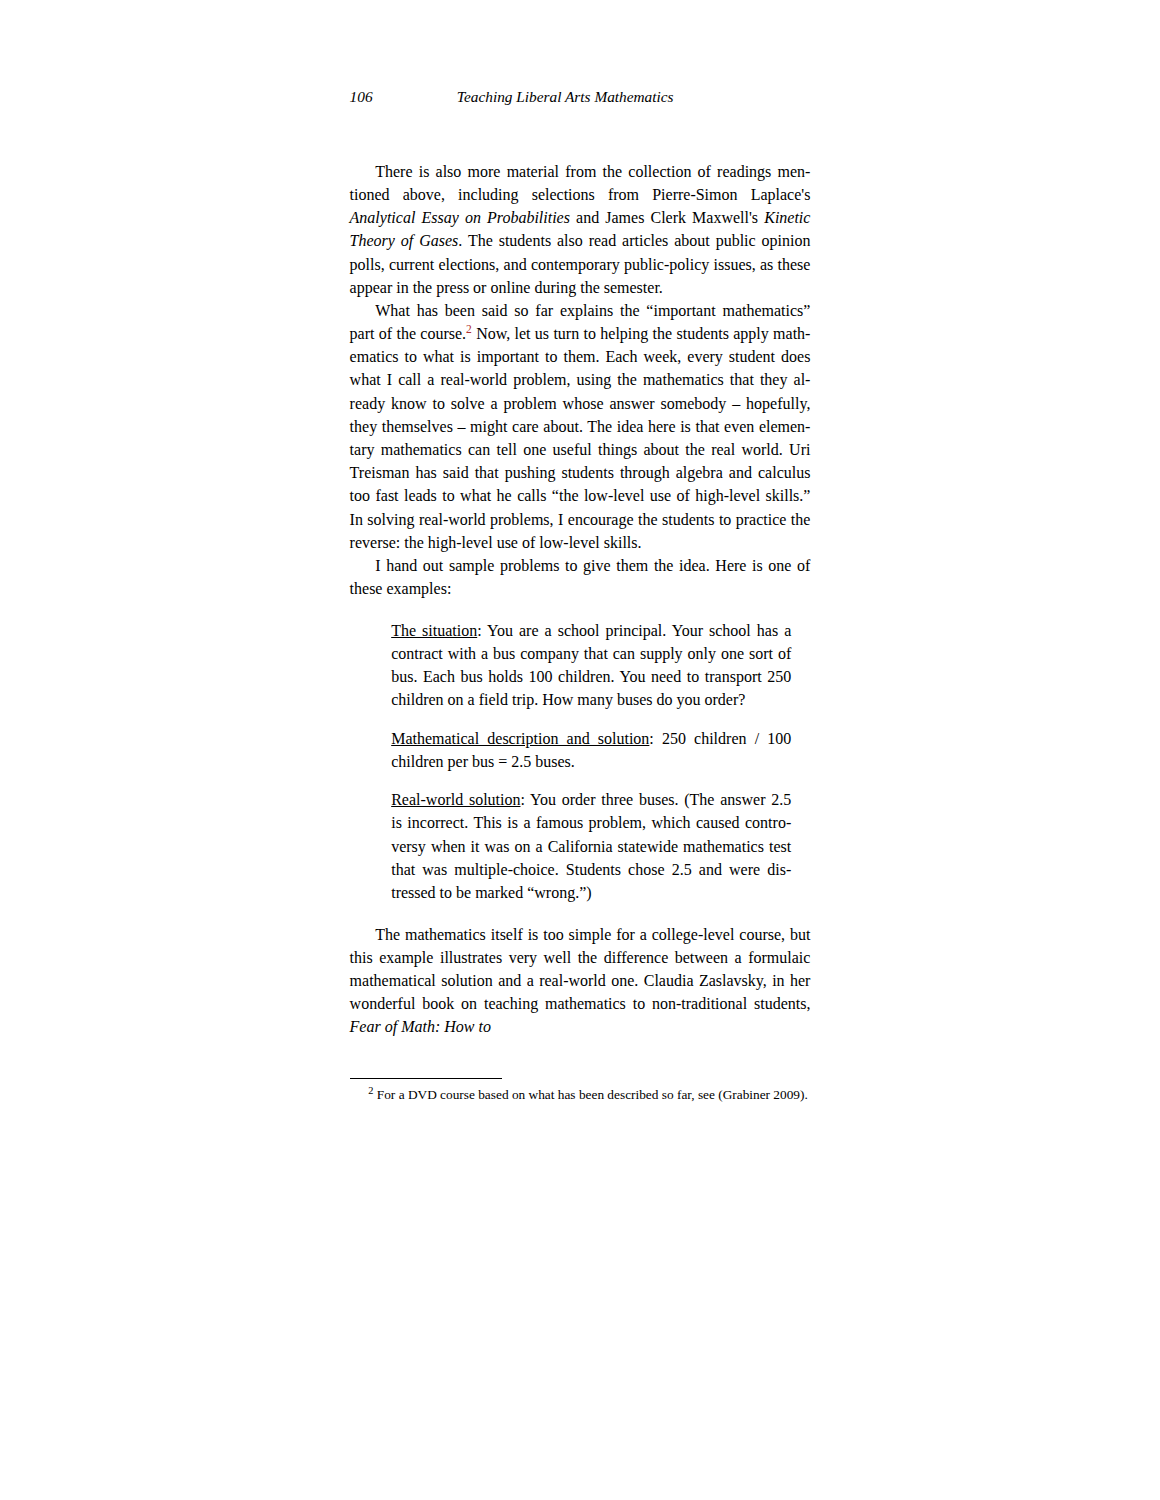106 Teaching Liberal Arts Mathematics
There is also more material from the collection of readings mentioned above, including selections from Pierre-Simon Laplace's Analytical Essay on Probabilities and James Clerk Maxwell's Kinetic Theory of Gases. The students also read articles about public opinion polls, current elections, and contemporary public-policy issues, as these appear in the press or online during the semester.
What has been said so far explains the “important mathematics” part of the course.2 Now, let us turn to helping the students apply mathematics to what is important to them. Each week, every student does what I call a real-world problem, using the mathematics that they already know to solve a problem whose answer somebody – hopefully, they themselves – might care about. The idea here is that even elementary mathematics can tell one useful things about the real world. Uri Treisman has said that pushing students through algebra and calculus too fast leads to what he calls “the low-level use of high-level skills.” In solving real-world problems, I encourage the students to practice the reverse: the high-level use of low-level skills.
I hand out sample problems to give them the idea. Here is one of these examples:
The situation: You are a school principal. Your school has a contract with a bus company that can supply only one sort of bus. Each bus holds 100 children. You need to transport 250 children on a field trip. How many buses do you order?
Mathematical description and solution: 250 children / 100 children per bus = 2.5 buses.
Real-world solution: You order three buses. (The answer 2.5 is incorrect. This is a famous problem, which caused controversy when it was on a California statewide mathematics test that was multiple-choice. Students chose 2.5 and were distressed to be marked “wrong.”)
The mathematics itself is too simple for a college-level course, but this example illustrates very well the difference between a formulaic mathematical solution and a real-world one. Claudia Zaslavsky, in her wonderful book on teaching mathematics to non-traditional students, Fear of Math: How to
2 For a DVD course based on what has been described so far, see (Grabiner 2009).